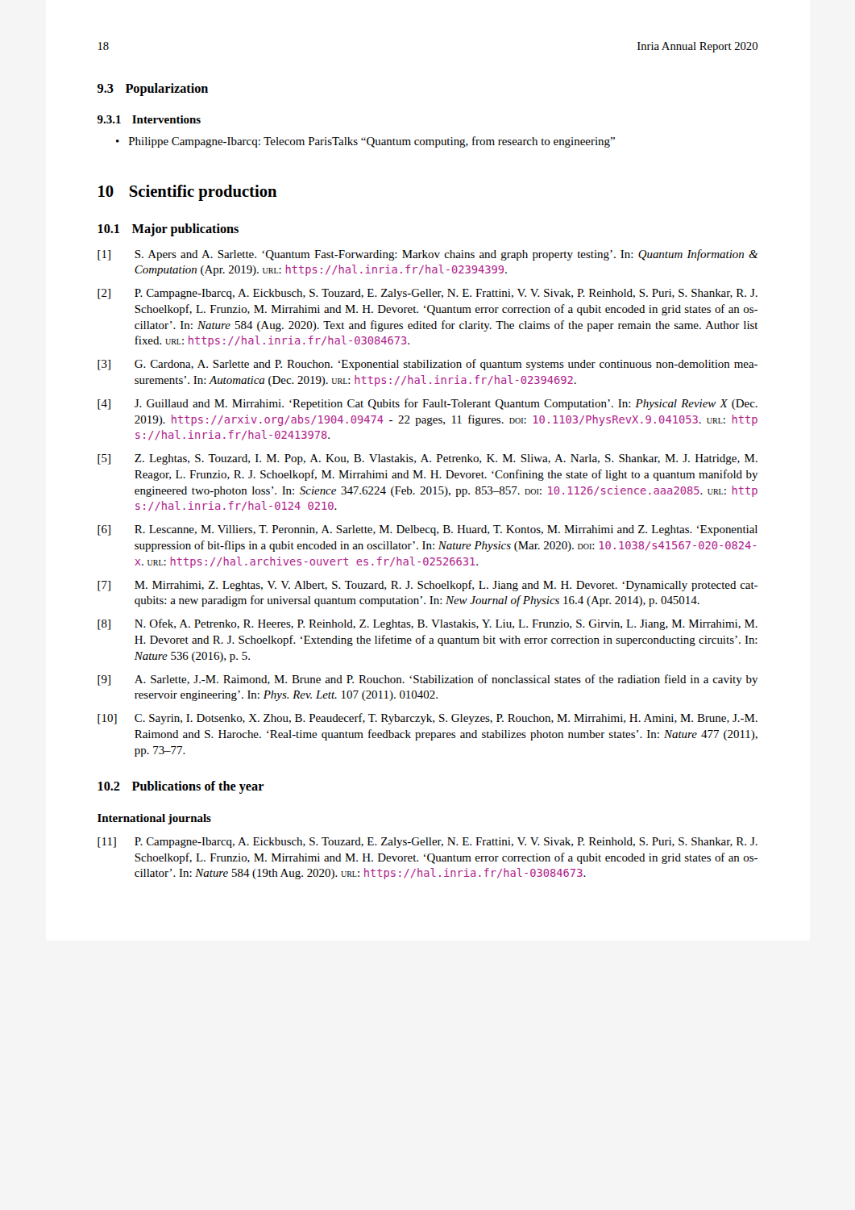18 Inria Annual Report 2020
9.3 Popularization
9.3.1 Interventions
Philippe Campagne-Ibarcq: Telecom ParisTalks “Quantum computing, from research to engineering”
10 Scientific production
10.1 Major publications
[1] S. Apers and A. Sarlette. ‘Quantum Fast-Forwarding: Markov chains and graph property testing’. In: Quantum Information & Computation (Apr. 2019). url: https://hal.inria.fr/hal-02394399.
[2] P. Campagne-Ibarcq, A. Eickbusch, S. Touzard, E. Zalys-Geller, N. E. Frattini, V. V. Sivak, P. Reinhold, S. Puri, S. Shankar, R. J. Schoelkopf, L. Frunzio, M. Mirrahimi and M. H. Devoret. ‘Quantum error correction of a qubit encoded in grid states of an oscillator’. In: Nature 584 (Aug. 2020). Text and figures edited for clarity. The claims of the paper remain the same. Author list fixed. url: https://hal.inria.fr/hal-03084673.
[3] G. Cardona, A. Sarlette and P. Rouchon. ‘Exponential stabilization of quantum systems under continuous non-demolition measurements’. In: Automatica (Dec. 2019). url: https://hal.inria.fr/hal-02394692.
[4] J. Guillaud and M. Mirrahimi. ‘Repetition Cat Qubits for Fault-Tolerant Quantum Computation’. In: Physical Review X (Dec. 2019). https://arxiv.org/abs/1904.09474 - 22 pages, 11 figures. doi: 10.1103/PhysRevX.9.041053. url: https://hal.inria.fr/hal-02413978.
[5] Z. Leghtas, S. Touzard, I. M. Pop, A. Kou, B. Vlastakis, A. Petrenko, K. M. Sliwa, A. Narla, S. Shankar, M. J. Hatridge, M. Reagor, L. Frunzio, R. J. Schoelkopf, M. Mirrahimi and M. H. Devoret. ‘Confining the state of light to a quantum manifold by engineered two-photon loss’. In: Science 347.6224 (Feb. 2015), pp. 853–857. doi: 10.1126/science.aaa2085. url: https://hal.inria.fr/hal-0124 0210.
[6] R. Lescanne, M. Villiers, T. Peronnin, A. Sarlette, M. Delbecq, B. Huard, T. Kontos, M. Mirrahimi and Z. Leghtas. ‘Exponential suppression of bit-flips in a qubit encoded in an oscillator’. In: Nature Physics (Mar. 2020). doi: 10.1038/s41567-020-0824-x. url: https://hal.archives-ouvert es.fr/hal-02526631.
[7] M. Mirrahimi, Z. Leghtas, V. V. Albert, S. Touzard, R. J. Schoelkopf, L. Jiang and M. H. Devoret. ‘Dynamically protected cat-qubits: a new paradigm for universal quantum computation’. In: New Journal of Physics 16.4 (Apr. 2014), p. 045014.
[8] N. Ofek, A. Petrenko, R. Heeres, P. Reinhold, Z. Leghtas, B. Vlastakis, Y. Liu, L. Frunzio, S. Girvin, L. Jiang, M. Mirrahimi, M. H. Devoret and R. J. Schoelkopf. ‘Extending the lifetime of a quantum bit with error correction in superconducting circuits’. In: Nature 536 (2016), p. 5.
[9] A. Sarlette, J.-M. Raimond, M. Brune and P. Rouchon. ‘Stabilization of nonclassical states of the radiation field in a cavity by reservoir engineering’. In: Phys. Rev. Lett. 107 (2011). 010402.
[10] C. Sayrin, I. Dotsenko, X. Zhou, B. Peaudecerf, T. Rybarczyk, S. Gleyzes, P. Rouchon, M. Mirrahimi, H. Amini, M. Brune, J.-M. Raimond and S. Haroche. ‘Real-time quantum feedback prepares and stabilizes photon number states’. In: Nature 477 (2011), pp. 73–77.
10.2 Publications of the year
International journals
[11] P. Campagne-Ibarcq, A. Eickbusch, S. Touzard, E. Zalys-Geller, N. E. Frattini, V. V. Sivak, P. Reinhold, S. Puri, S. Shankar, R. J. Schoelkopf, L. Frunzio, M. Mirrahimi and M. H. Devoret. ‘Quantum error correction of a qubit encoded in grid states of an oscillator’. In: Nature 584 (19th Aug. 2020). url: https://hal.inria.fr/hal-03084673.